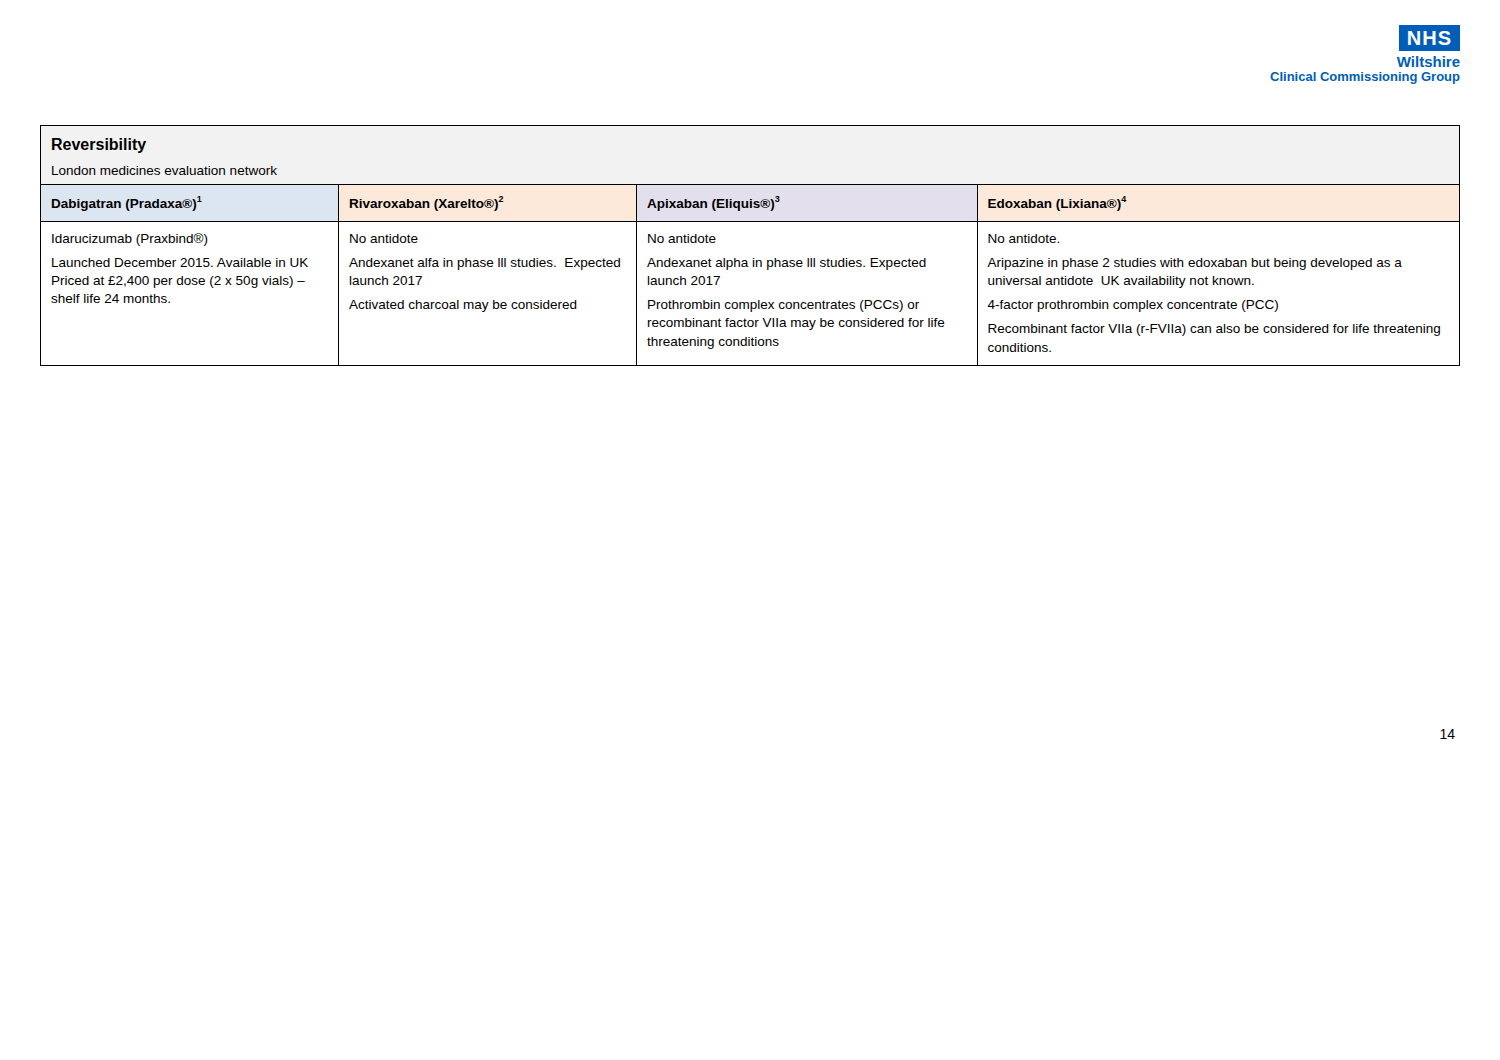NHS
Wiltshire
Clinical Commissioning Group
| Reversibility London medicines evaluation network |
| Dabigatran (Pradaxa®) 1 | Rivaroxaban (Xarelto®) 2 | Apixaban (Eliquis®) 3 | Edoxaban (Lixiana®) 4 |
| Idarucizumab (Praxbind®) Launched December 2015. Available in UK Priced at £2,400 per dose (2 x 50g vials) – shelf life 24 months. | No antidote Andexanet alfa in phase lll studies. Expected launch 2017 Activated charcoal may be considered | No antidote Andexanet alpha in phase lll studies. Expected launch 2017 Prothrombin complex concentrates (PCCs) or recombinant factor VIIa may be considered for life threatening conditions | No antidote. Aripazine in phase 2 studies with edoxaban but being developed as a universal antidote UK availability not known. 4-factor prothrombin complex concentrate (PCC) Recombinant factor VIIa (r-FVIIa) can also be considered for life threatening conditions. |
14